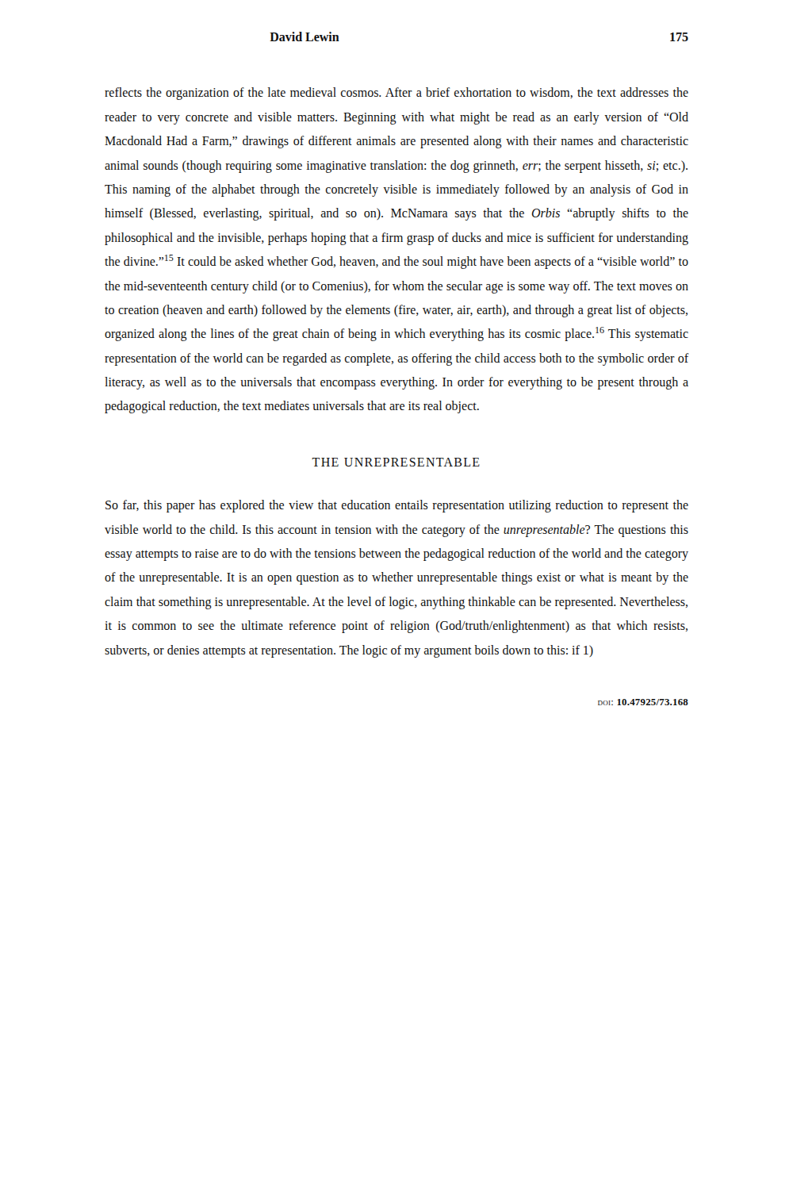David Lewin 175
reflects the organization of the late medieval cosmos. After a brief exhortation to wisdom, the text addresses the reader to very concrete and visible matters. Beginning with what might be read as an early version of “Old Macdonald Had a Farm,” drawings of different animals are presented along with their names and characteristic animal sounds (though requiring some imaginative translation: the dog grinneth, err; the serpent hisseth, si; etc.). This naming of the alphabet through the concretely visible is immediately followed by an analysis of God in himself (Blessed, everlasting, spiritual, and so on). McNamara says that the Orbis “abruptly shifts to the philosophical and the invisible, perhaps hoping that a firm grasp of ducks and mice is sufficient for understanding the divine.”15 It could be asked whether God, heaven, and the soul might have been aspects of a “visible world” to the mid-seventeenth century child (or to Comenius), for whom the secular age is some way off. The text moves on to creation (heaven and earth) followed by the elements (fire, water, air, earth), and through a great list of objects, organized along the lines of the great chain of being in which everything has its cosmic place.16 This systematic representation of the world can be regarded as complete, as offering the child access both to the symbolic order of literacy, as well as to the universals that encompass everything. In order for everything to be present through a pedagogical reduction, the text mediates universals that are its real object.
The Unrepresentable
So far, this paper has explored the view that education entails representation utilizing reduction to represent the visible world to the child. Is this account in tension with the category of the unrepresentable? The questions this essay attempts to raise are to do with the tensions between the pedagogical reduction of the world and the category of the unrepresentable. It is an open question as to whether unrepresentable things exist or what is meant by the claim that something is unrepresentable. At the level of logic, anything thinkable can be represented. Nevertheless, it is common to see the ultimate reference point of religion (God/truth/enlightenment) as that which resists, subverts, or denies attempts at representation. The logic of my argument boils down to this: if 1)
doi: 10.47925/73.168